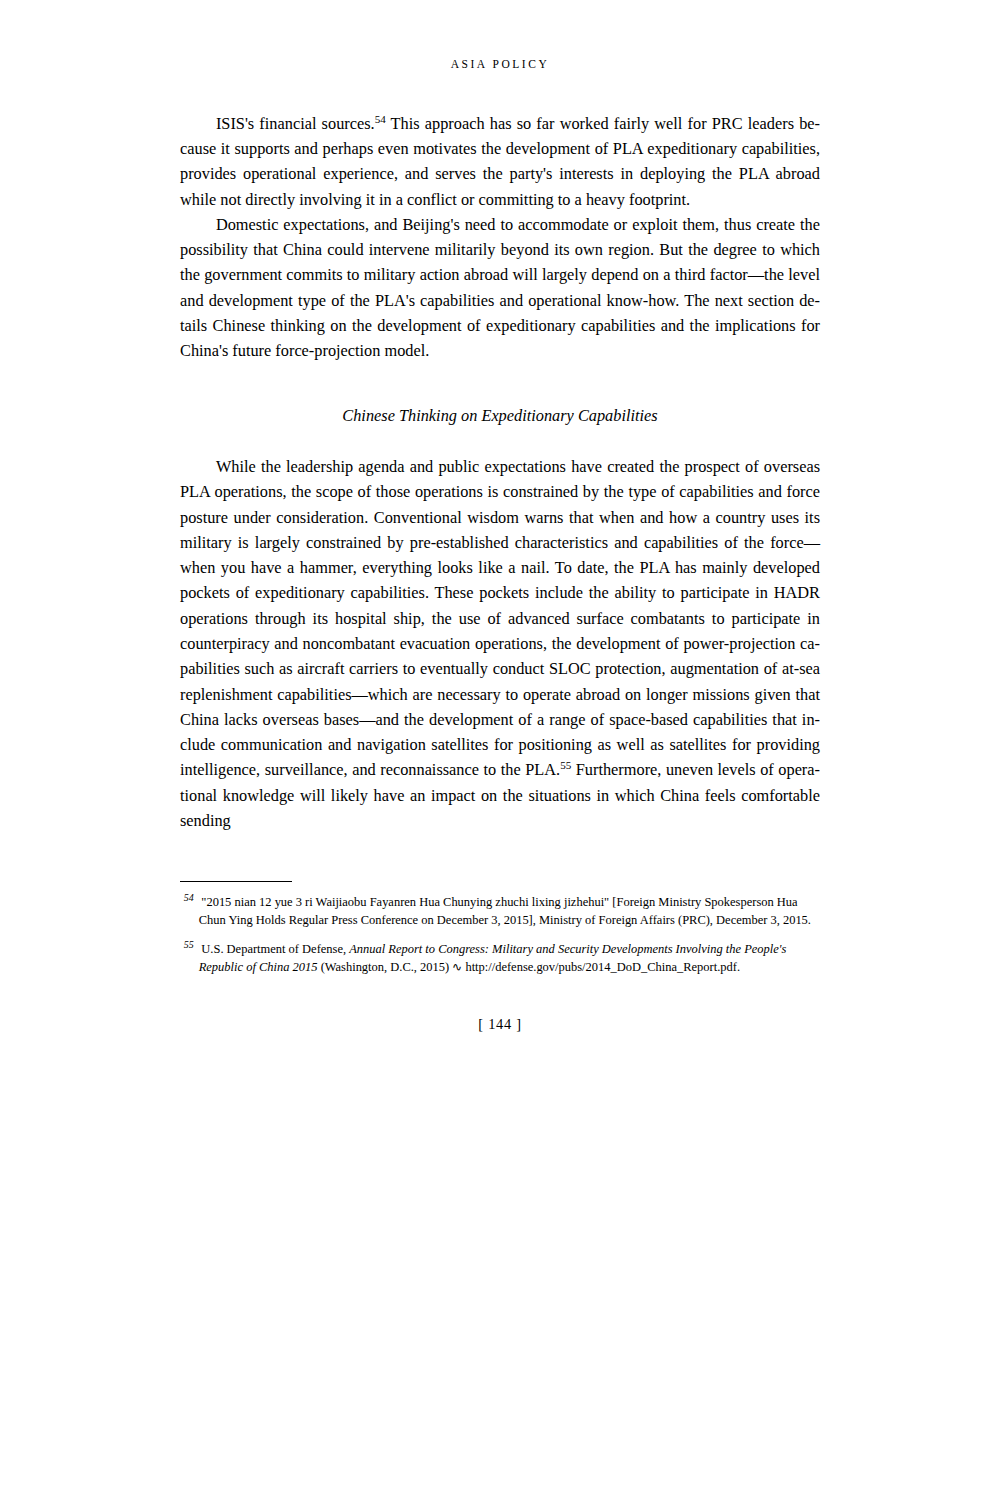Asia Policy
ISIS's financial sources.54 This approach has so far worked fairly well for PRC leaders because it supports and perhaps even motivates the development of PLA expeditionary capabilities, provides operational experience, and serves the party's interests in deploying the PLA abroad while not directly involving it in a conflict or committing to a heavy footprint.
Domestic expectations, and Beijing's need to accommodate or exploit them, thus create the possibility that China could intervene militarily beyond its own region. But the degree to which the government commits to military action abroad will largely depend on a third factor—the level and development type of the PLA's capabilities and operational know-how. The next section details Chinese thinking on the development of expeditionary capabilities and the implications for China's future force-projection model.
Chinese Thinking on Expeditionary Capabilities
While the leadership agenda and public expectations have created the prospect of overseas PLA operations, the scope of those operations is constrained by the type of capabilities and force posture under consideration. Conventional wisdom warns that when and how a country uses its military is largely constrained by pre-established characteristics and capabilities of the force—when you have a hammer, everything looks like a nail. To date, the PLA has mainly developed pockets of expeditionary capabilities. These pockets include the ability to participate in HADR operations through its hospital ship, the use of advanced surface combatants to participate in counterpiracy and noncombatant evacuation operations, the development of power-projection capabilities such as aircraft carriers to eventually conduct SLOC protection, augmentation of at-sea replenishment capabilities—which are necessary to operate abroad on longer missions given that China lacks overseas bases—and the development of a range of space-based capabilities that include communication and navigation satellites for positioning as well as satellites for providing intelligence, surveillance, and reconnaissance to the PLA.55 Furthermore, uneven levels of operational knowledge will likely have an impact on the situations in which China feels comfortable sending
54 "2015 nian 12 yue 3 ri Waijiaobu Fayanren Hua Chunying zhuchi lixing jizhehui" [Foreign Ministry Spokesperson Hua Chun Ying Holds Regular Press Conference on December 3, 2015], Ministry of Foreign Affairs (PRC), December 3, 2015.
55 U.S. Department of Defense, Annual Report to Congress: Military and Security Developments Involving the People's Republic of China 2015 (Washington, D.C., 2015) ∿ http://defense.gov/pubs/2014_DoD_China_Report.pdf.
[ 144 ]